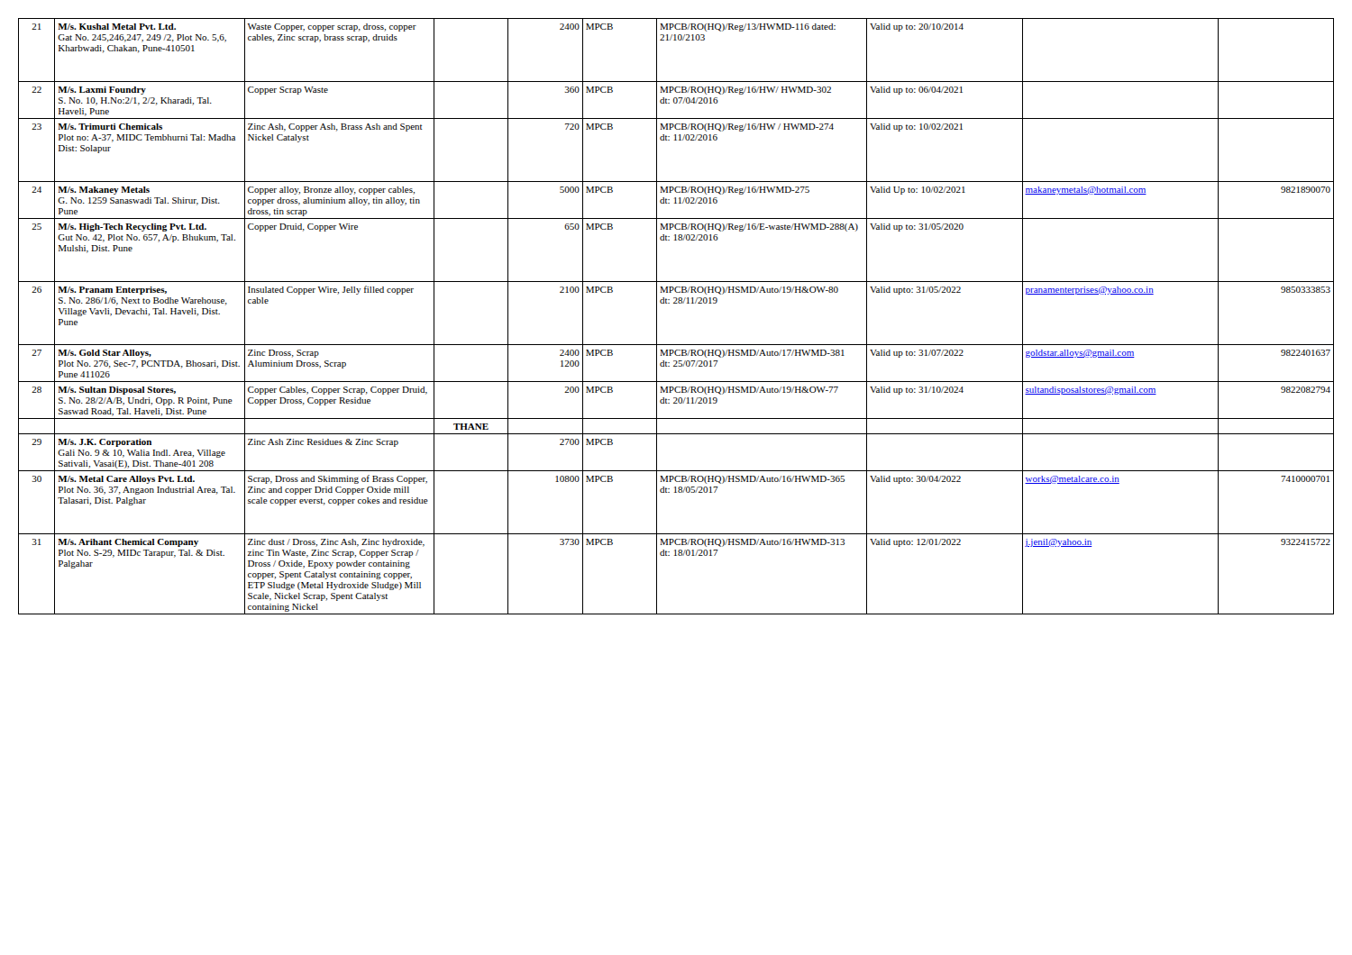| 21 | M/s. Kushal Metal Pvt. Ltd. Gat No. 245,246,247, 249 /2, Plot No. 5,6, Kharbwadi, Chakan, Pune-410501 | Waste Copper, copper scrap, dross, copper cables, Zinc scrap, brass scrap, druids | | 2400 | MPCB | MPCB/RO(HQ)/Reg/13/HWMD-116 dated: 21/10/2103 | Valid up to: 20/10/2014 | | |
| 22 | M/s. Laxmi Foundry S. No. 10, H.No:2/1, 2/2, Kharadi, Tal. Haveli, Pune | Copper Scrap Waste | | 360 | MPCB | MPCB/RO(HQ)/Reg/16/HW/ HWMD-302 dt: 07/04/2016 | Valid up to: 06/04/2021 | | |
| 23 | M/s. Trimurti Chemicals Plot no: A-37, MIDC Tembhurni Tal: Madha Dist: Solapur | Zinc Ash, Copper Ash, Brass Ash and Spent Nickel Catalyst | | 720 | MPCB | MPCB/RO(HQ)/Reg/16/HW / HWMD-274 dt: 11/02/2016 | Valid up to: 10/02/2021 | | |
| 24 | M/s. Makaney Metals G. No. 1259 Sanaswadi Tal. Shirur, Dist. Pune | Copper alloy, Bronze alloy, copper cables, copper dross, aluminium alloy, tin alloy, tin dross, tin scrap | | 5000 | MPCB | MPCB/RO(HQ)/Reg/16/HWMD-275 dt: 11/02/2016 | Valid Up to: 10/02/2021 | makaneymetals@hotmail.com | 9821890070 |
| 25 | M/s. High-Tech Recycling Pvt. Ltd. Gut No. 42, Plot No. 657, A/p. Bhukum, Tal. Mulshi, Dist. Pune | Copper Druid, Copper Wire | | 650 | MPCB | MPCB/RO(HQ)/Reg/16/E-waste/HWMD-288(A) dt: 18/02/2016 | Valid up to: 31/05/2020 | | |
| 26 | M/s. Pranam Enterprises, S. No. 286/1/6, Next to Bodhe Warehouse, Village Vavli, Devachi, Tal. Haveli, Dist. Pune | Insulated Copper Wire, Jelly filled copper cable | | 2100 | MPCB | MPCB/RO(HQ)/HSMD/Auto/19/H&OW-80 dt: 28/11/2019 | Valid upto: 31/05/2022 | pranamenterprises@yahoo.co.in | 9850333853 |
| 27 | M/s. Gold Star Alloys, Plot No. 276, Sec-7, PCNTDA, Bhosari, Dist. Pune 411026 | Zinc Dross, Scrap Aluminium Dross, Scrap | | 2400 1200 | MPCB | MPCB/RO(HQ)/HSMD/Auto/17/HWMD-381 dt: 25/07/2017 | Valid up to: 31/07/2022 | goldstar.alloys@gmail.com | 9822401637 |
| 28 | M/s. Sultan Disposal Stores, S. No. 28/2/A/B, Undri, Opp. R Point, Pune Saswad Road, Tal. Haveli, Dist. Pune | Copper Cables, Copper Scrap, Copper Druid, Copper Dross, Copper Residue | | 200 | MPCB | MPCB/RO(HQ)/HSMD/Auto/19/H&OW-77 dt: 20/11/2019 | Valid up to: 31/10/2024 | sultandisposalstores@gmail.com | 9822082794 |
| | | | THANE | | | | | | |
| 29 | M/s. J.K. Corporation Gali No. 9 & 10, Walia Indl. Area, Village Sativali, Vasai(E), Dist. Thane-401 208 | Zinc Ash Zinc Residues & Zinc Scrap | | 2700 | MPCB | | | | |
| 30 | M/s. Metal Care Alloys Pvt. Ltd. Plot No. 36, 37, Angaon Industrial Area, Tal. Talasari, Dist. Palghar | Scrap, Dross and Skimming of Brass Copper, Zinc and copper Drid Copper Oxide mill scale copper everst, copper cokes and residue | | 10800 | MPCB | MPCB/RO(HQ)/HSMD/Auto/16/HWMD-365 dt: 18/05/2017 | Valid upto: 30/04/2022 | works@metalcare.co.in | 7410000701 |
| 31 | M/s. Arihant Chemical Company Plot No. S-29, MIDc Tarapur, Tal. & Dist. Palgahar | Zinc dust / Dross, Zinc Ash, Zinc hydroxide, zinc Tin Waste, Zinc Scrap, Copper Scrap / Dross / Oxide, Epoxy powder containing copper, Spent Catalyst containing copper, ETP Sludge (Metal Hydroxide Sludge) Mill Scale, Nickel Scrap, Spent Catalyst containing Nickel | | 3730 | MPCB | MPCB/RO(HQ)/HSMD/Auto/16/HWMD-313 dt: 18/01/2017 | Valid upto: 12/01/2022 | j.jenil@yahoo.in | 9322415722 |